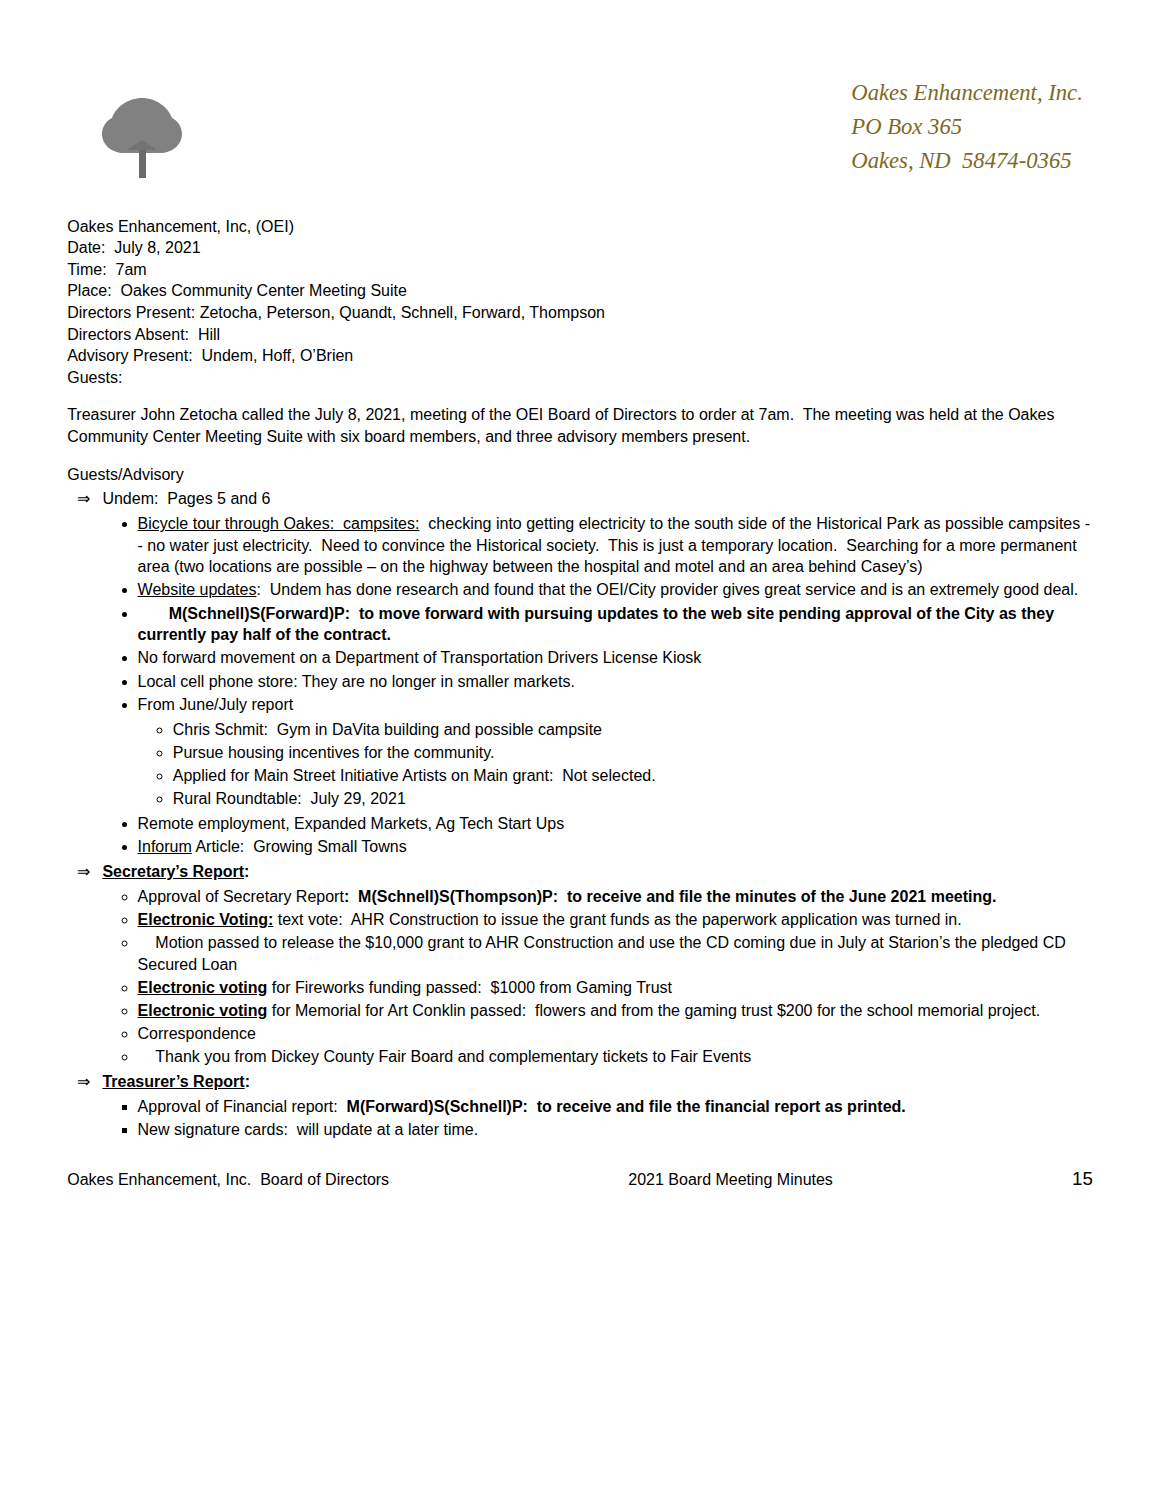Oakes Enhancement, Inc.
PO Box 365
Oakes, ND 58474-0365
Oakes Enhancement, Inc, (OEI)
Date: July 8, 2021
Time: 7am
Place: Oakes Community Center Meeting Suite
Directors Present: Zetocha, Peterson, Quandt, Schnell, Forward, Thompson
Directors Absent: Hill
Advisory Present: Undem, Hoff, O’Brien
Guests:
Treasurer John Zetocha called the July 8, 2021, meeting of the OEI Board of Directors to order at 7am. The meeting was held at the Oakes Community Center Meeting Suite with six board members, and three advisory members present.
Guests/Advisory
Undem: Pages 5 and 6
Bicycle tour through Oakes: campsites: checking into getting electricity to the south side of the Historical Park as possible campsites -- no water just electricity. Need to convince the Historical society. This is just a temporary location. Searching for a more permanent area (two locations are possible – on the highway between the hospital and motel and an area behind Casey’s)
Website updates: Undem has done research and found that the OEI/City provider gives great service and is an extremely good deal.
M(Schnell)S(Forward)P: to move forward with pursuing updates to the web site pending approval of the City as they currently pay half of the contract.
No forward movement on a Department of Transportation Drivers License Kiosk
Local cell phone store: They are no longer in smaller markets.
From June/July report
Chris Schmit: Gym in DaVita building and possible campsite
Pursue housing incentives for the community.
Applied for Main Street Initiative Artists on Main grant: Not selected.
Rural Roundtable: July 29, 2021
Remote employment, Expanded Markets, Ag Tech Start Ups
Inforum Article: Growing Small Towns
Secretary’s Report:
Approval of Secretary Report: M(Schnell)S(Thompson)P: to receive and file the minutes of the June 2021 meeting.
Electronic Voting: text vote: AHR Construction to issue the grant funds as the paperwork application was turned in.
Motion passed to release the $10,000 grant to AHR Construction and use the CD coming due in July at Starion’s the pledged CD Secured Loan
Electronic voting for Fireworks funding passed: $1000 from Gaming Trust
Electronic voting for Memorial for Art Conklin passed: flowers and from the gaming trust $200 for the school memorial project.
Correspondence
Thank you from Dickey County Fair Board and complementary tickets to Fair Events
Treasurer’s Report:
Approval of Financial report: M(Forward)S(Schnell)P: to receive and file the financial report as printed.
New signature cards: will update at a later time.
Oakes Enhancement, Inc. Board of Directors
2021 Board Meeting Minutes
15